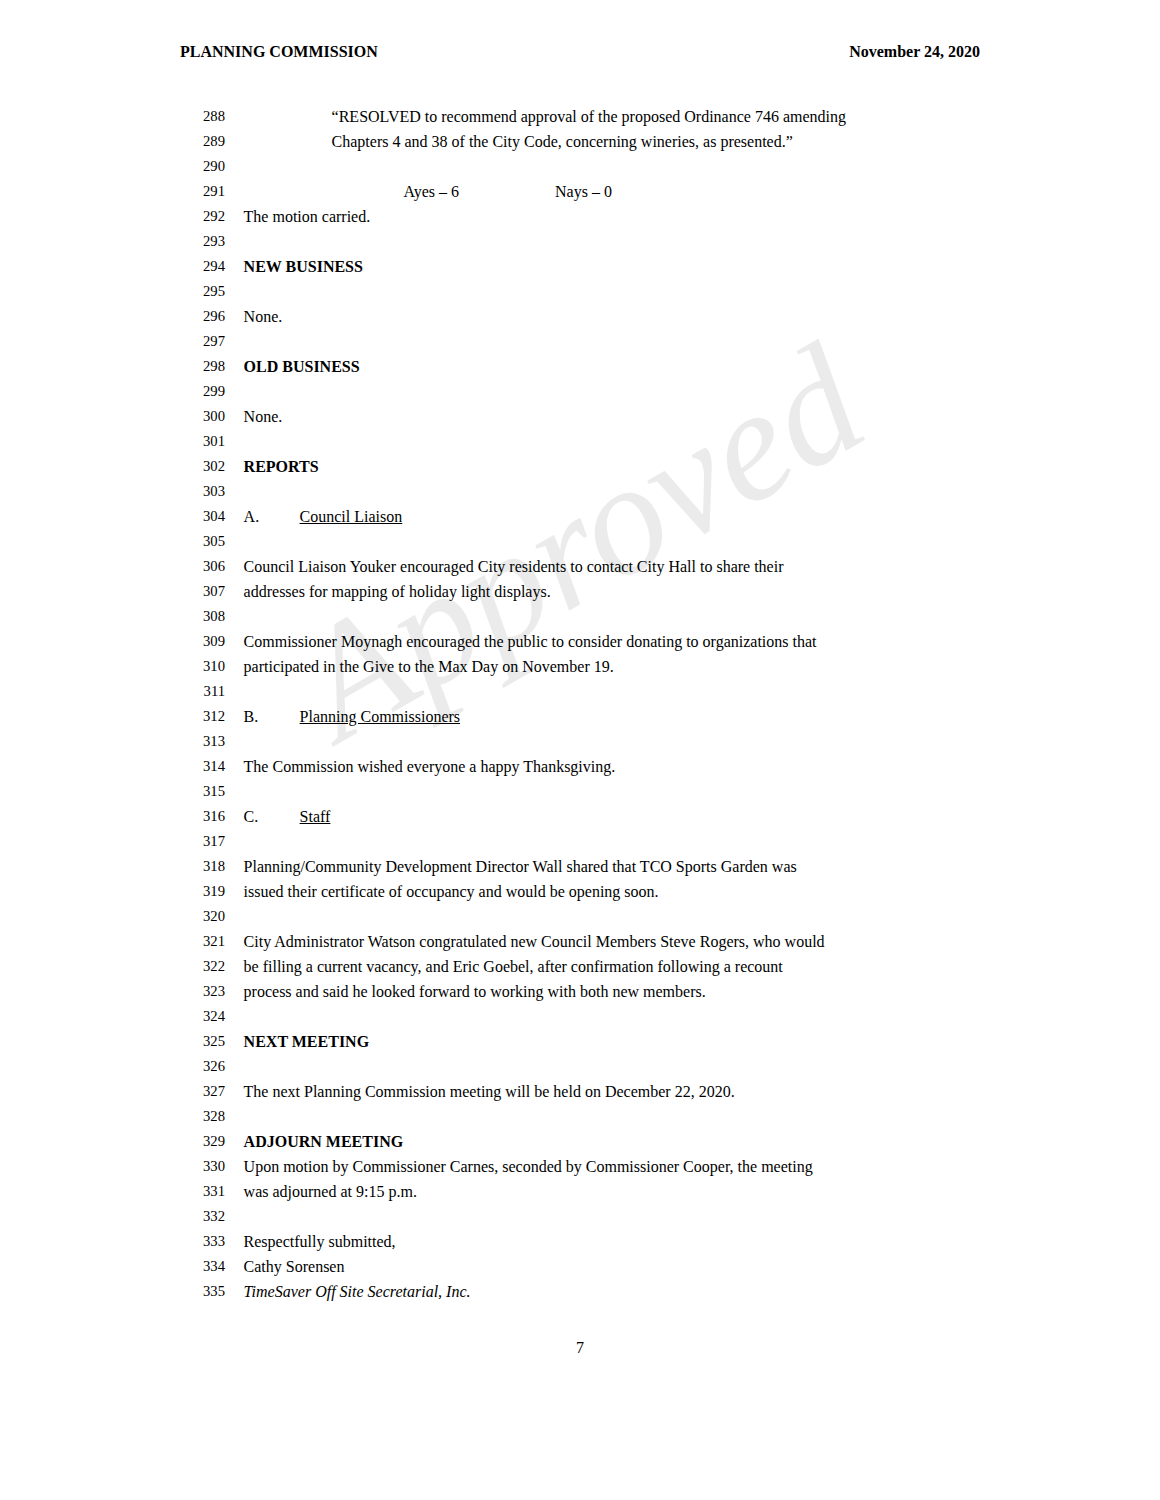Approved
PLANNING COMMISSION November 24, 2020
| 288 | “RESOLVED to recommend approval of the proposed Ordinance 746 amending |
| 289 | Chapters 4 and 38 of the City Code, concerning wineries, as presented.” |
| 290 | |
| 291 | Ayes – 6 Nays – 0 |
| 292 | The motion carried. |
| 293 | |
| 294 | NEW BUSINESS |
| 295 | |
| 296 | None. |
| 297 | |
| 298 | OLD BUSINESS |
| 299 | |
| 300 | None. |
| 301 | |
| 302 | REPORTS |
| 303 | |
| 304 | A. Council Liaison |
| 305 | |
| 306 | Council Liaison Youker encouraged City residents to contact City Hall to share their |
| 307 | addresses for mapping of holiday light displays. |
| 308 | |
| 309 | Commissioner Moynagh encouraged the public to consider donating to organizations that |
| 310 | participated in the Give to the Max Day on November 19. |
| 311 | |
| 312 | B. Planning Commissioners |
| 313 | |
| 314 | The Commission wished everyone a happy Thanksgiving. |
| 315 | |
| 316 | C. Staff |
| 317 | |
| 318 | Planning/Community Development Director Wall shared that TCO Sports Garden was |
| 319 | issued their certificate of occupancy and would be opening soon. |
| 320 | |
| 321 | City Administrator Watson congratulated new Council Members Steve Rogers, who would |
| 322 | be filling a current vacancy, and Eric Goebel, after confirmation following a recount |
| 323 | process and said he looked forward to working with both new members. |
| 324 | |
| 325 | NEXT MEETING |
| 326 | |
| 327 | The next Planning Commission meeting will be held on December 22, 2020. |
| 328 | |
| 329 | ADJOURN MEETING |
| 330 | Upon motion by Commissioner Carnes, seconded by Commissioner Cooper, the meeting |
| 331 | was adjourned at 9:15 p.m. |
| 332 | |
| 333 | Respectfully submitted, |
| 334 | Cathy Sorensen |
| 335 | TimeSaver Off Site Secretarial, Inc. |
7